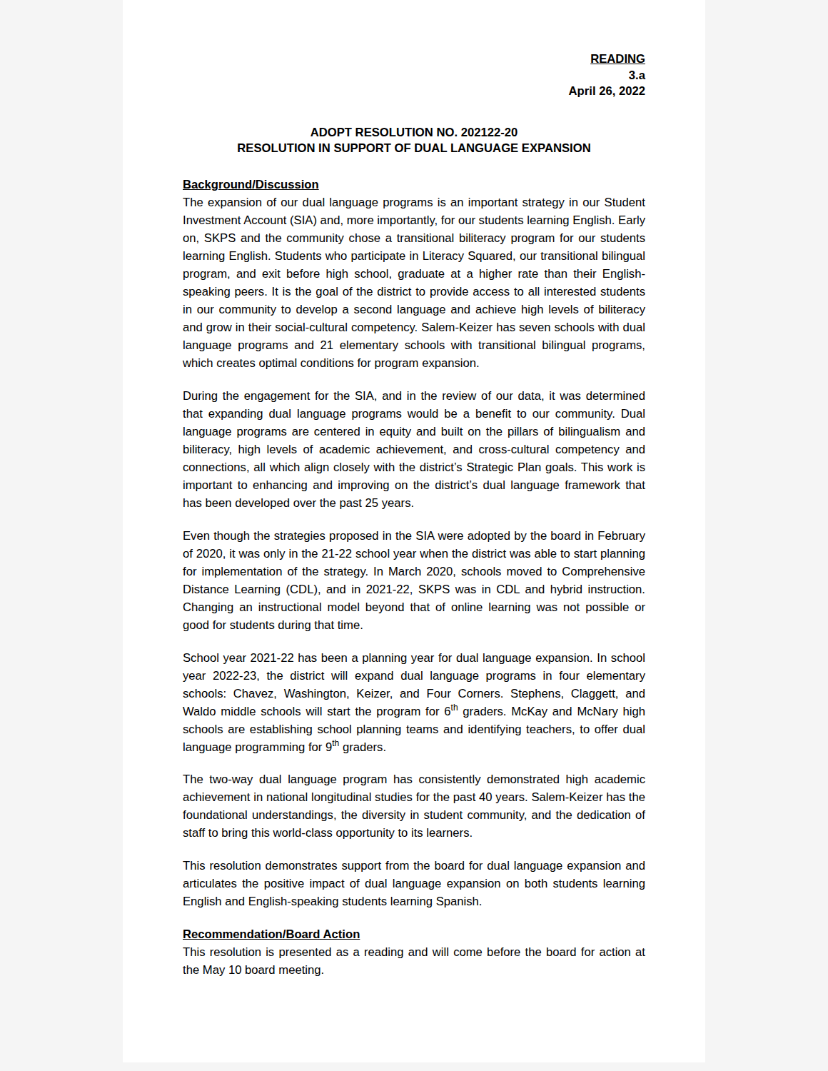READING
3.a
April 26, 2022
ADOPT RESOLUTION NO. 202122-20 RESOLUTION IN SUPPORT OF DUAL LANGUAGE EXPANSION
Background/Discussion
The expansion of our dual language programs is an important strategy in our Student Investment Account (SIA) and, more importantly, for our students learning English. Early on, SKPS and the community chose a transitional biliteracy program for our students learning English. Students who participate in Literacy Squared, our transitional bilingual program, and exit before high school, graduate at a higher rate than their English-speaking peers. It is the goal of the district to provide access to all interested students in our community to develop a second language and achieve high levels of biliteracy and grow in their social-cultural competency. Salem-Keizer has seven schools with dual language programs and 21 elementary schools with transitional bilingual programs, which creates optimal conditions for program expansion.
During the engagement for the SIA, and in the review of our data, it was determined that expanding dual language programs would be a benefit to our community. Dual language programs are centered in equity and built on the pillars of bilingualism and biliteracy, high levels of academic achievement, and cross-cultural competency and connections, all which align closely with the district’s Strategic Plan goals. This work is important to enhancing and improving on the district’s dual language framework that has been developed over the past 25 years.
Even though the strategies proposed in the SIA were adopted by the board in February of 2020, it was only in the 21-22 school year when the district was able to start planning for implementation of the strategy. In March 2020, schools moved to Comprehensive Distance Learning (CDL), and in 2021-22, SKPS was in CDL and hybrid instruction. Changing an instructional model beyond that of online learning was not possible or good for students during that time.
School year 2021-22 has been a planning year for dual language expansion. In school year 2022-23, the district will expand dual language programs in four elementary schools: Chavez, Washington, Keizer, and Four Corners. Stephens, Claggett, and Waldo middle schools will start the program for 6th graders. McKay and McNary high schools are establishing school planning teams and identifying teachers, to offer dual language programming for 9th graders.
The two-way dual language program has consistently demonstrated high academic achievement in national longitudinal studies for the past 40 years. Salem-Keizer has the foundational understandings, the diversity in student community, and the dedication of staff to bring this world-class opportunity to its learners.
This resolution demonstrates support from the board for dual language expansion and articulates the positive impact of dual language expansion on both students learning English and English-speaking students learning Spanish.
Recommendation/Board Action
This resolution is presented as a reading and will come before the board for action at the May 10 board meeting.